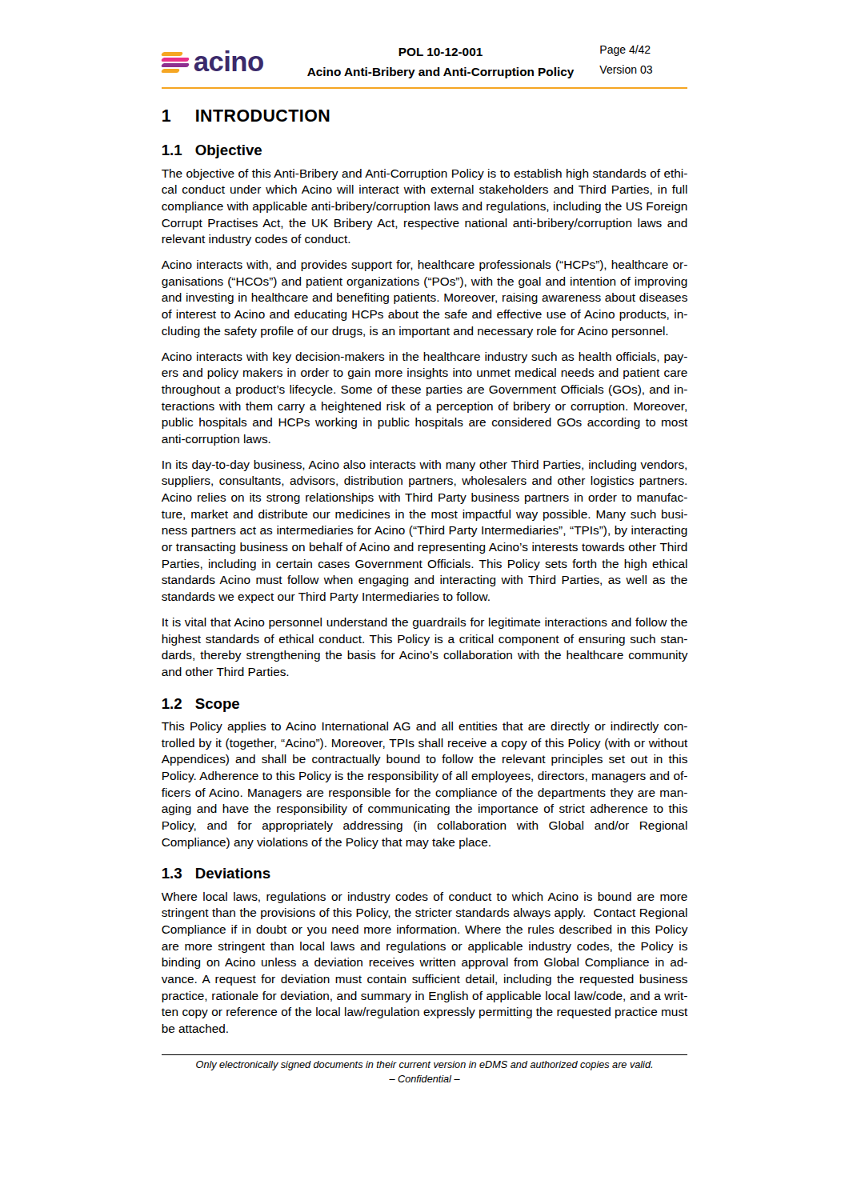acino
POL 10-12-001
Acino Anti-Bribery and Anti-Corruption Policy
Page 4/42
Version 03
1 INTRODUCTION
1.1 Objective
The objective of this Anti-Bribery and Anti-Corruption Policy is to establish high standards of ethical conduct under which Acino will interact with external stakeholders and Third Parties, in full compliance with applicable anti-bribery/corruption laws and regulations, including the US Foreign Corrupt Practises Act, the UK Bribery Act, respective national anti-bribery/corruption laws and relevant industry codes of conduct.
Acino interacts with, and provides support for, healthcare professionals (“HCPs”), healthcare organisations (“HCOs”) and patient organizations (“POs”), with the goal and intention of improving and investing in healthcare and benefiting patients. Moreover, raising awareness about diseases of interest to Acino and educating HCPs about the safe and effective use of Acino products, including the safety profile of our drugs, is an important and necessary role for Acino personnel.
Acino interacts with key decision-makers in the healthcare industry such as health officials, payers and policy makers in order to gain more insights into unmet medical needs and patient care throughout a product’s lifecycle. Some of these parties are Government Officials (GOs), and interactions with them carry a heightened risk of a perception of bribery or corruption. Moreover, public hospitals and HCPs working in public hospitals are considered GOs according to most anti-corruption laws.
In its day-to-day business, Acino also interacts with many other Third Parties, including vendors, suppliers, consultants, advisors, distribution partners, wholesalers and other logistics partners. Acino relies on its strong relationships with Third Party business partners in order to manufacture, market and distribute our medicines in the most impactful way possible. Many such business partners act as intermediaries for Acino (“Third Party Intermediaries”, “TPIs”), by interacting or transacting business on behalf of Acino and representing Acino’s interests towards other Third Parties, including in certain cases Government Officials. This Policy sets forth the high ethical standards Acino must follow when engaging and interacting with Third Parties, as well as the standards we expect our Third Party Intermediaries to follow.
It is vital that Acino personnel understand the guardrails for legitimate interactions and follow the highest standards of ethical conduct. This Policy is a critical component of ensuring such standards, thereby strengthening the basis for Acino’s collaboration with the healthcare community and other Third Parties.
1.2 Scope
This Policy applies to Acino International AG and all entities that are directly or indirectly controlled by it (together, “Acino”). Moreover, TPIs shall receive a copy of this Policy (with or without Appendices) and shall be contractually bound to follow the relevant principles set out in this Policy. Adherence to this Policy is the responsibility of all employees, directors, managers and officers of Acino. Managers are responsible for the compliance of the departments they are managing and have the responsibility of communicating the importance of strict adherence to this Policy, and for appropriately addressing (in collaboration with Global and/or Regional Compliance) any violations of the Policy that may take place.
1.3 Deviations
Where local laws, regulations or industry codes of conduct to which Acino is bound are more stringent than the provisions of this Policy, the stricter standards always apply. Contact Regional Compliance if in doubt or you need more information. Where the rules described in this Policy are more stringent than local laws and regulations or applicable industry codes, the Policy is binding on Acino unless a deviation receives written approval from Global Compliance in advance. A request for deviation must contain sufficient detail, including the requested business practice, rationale for deviation, and summary in English of applicable local law/code, and a written copy or reference of the local law/regulation expressly permitting the requested practice must be attached.
Only electronically signed documents in their current version in eDMS and authorized copies are valid.
– Confidential –